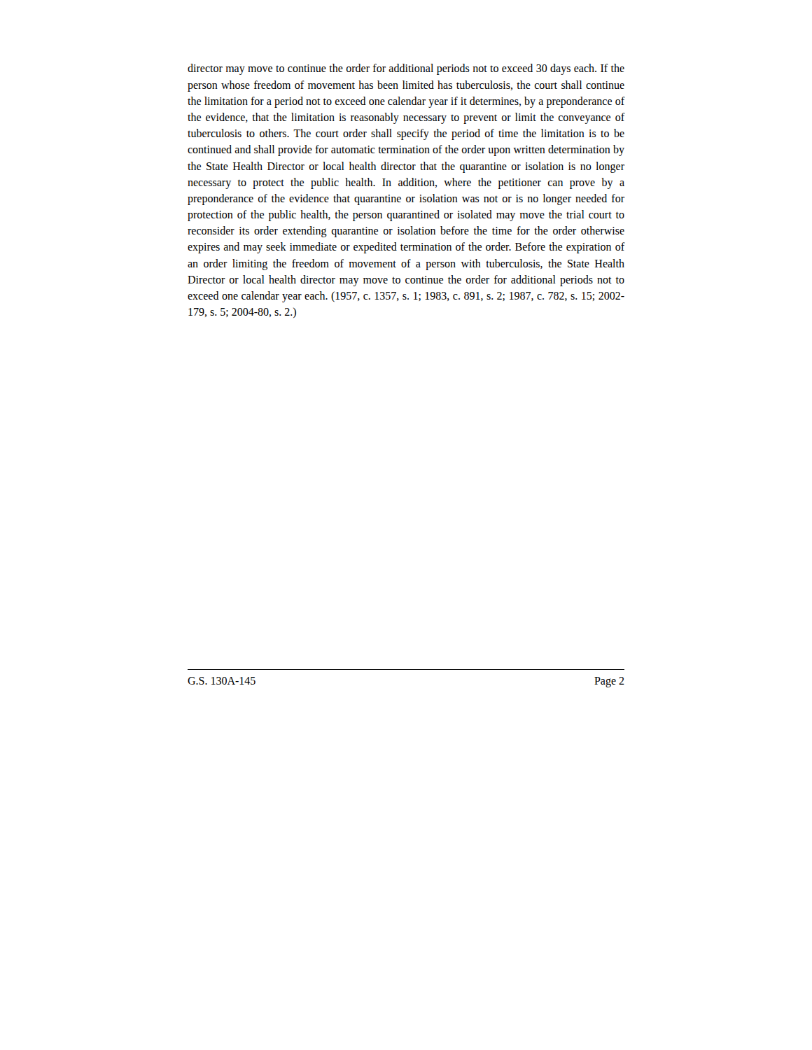director may move to continue the order for additional periods not to exceed 30 days each. If the person whose freedom of movement has been limited has tuberculosis, the court shall continue the limitation for a period not to exceed one calendar year if it determines, by a preponderance of the evidence, that the limitation is reasonably necessary to prevent or limit the conveyance of tuberculosis to others. The court order shall specify the period of time the limitation is to be continued and shall provide for automatic termination of the order upon written determination by the State Health Director or local health director that the quarantine or isolation is no longer necessary to protect the public health. In addition, where the petitioner can prove by a preponderance of the evidence that quarantine or isolation was not or is no longer needed for protection of the public health, the person quarantined or isolated may move the trial court to reconsider its order extending quarantine or isolation before the time for the order otherwise expires and may seek immediate or expedited termination of the order. Before the expiration of an order limiting the freedom of movement of a person with tuberculosis, the State Health Director or local health director may move to continue the order for additional periods not to exceed one calendar year each. (1957, c. 1357, s. 1; 1983, c. 891, s. 2; 1987, c. 782, s. 15; 2002-179, s. 5; 2004-80, s. 2.)
G.S. 130A-145 Page 2